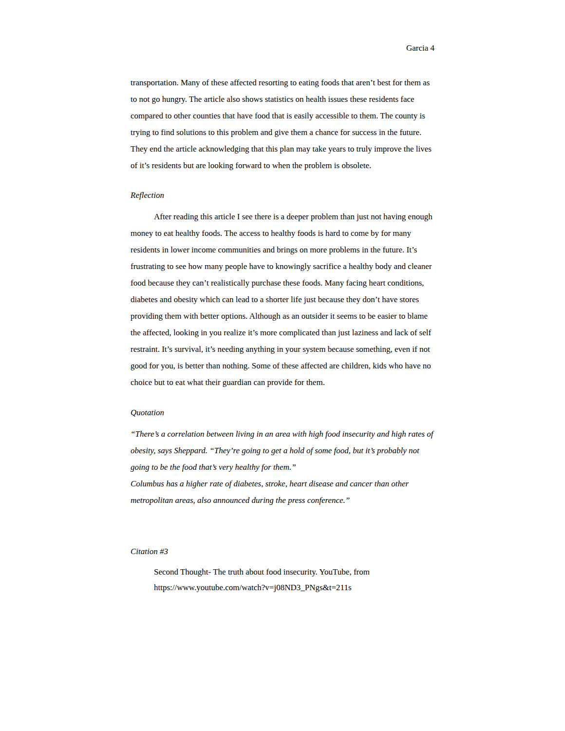Garcia 4
transportation. Many of these affected resorting to eating foods that aren’t best for them as to not go hungry. The article also shows statistics on health issues these residents face compared to other counties that have food that is easily accessible to them. The county is trying to find solutions to this problem and give them a chance for success in the future. They end the article acknowledging that this plan may take years to truly improve the lives of it’s residents but are looking forward to when the problem is obsolete.
Reflection
After reading this article I see there is a deeper problem than just not having enough money to eat healthy foods. The access to healthy foods is hard to come by for many residents in lower income communities and brings on more problems in the future. It’s frustrating to see how many people have to knowingly sacrifice a healthy body and cleaner food because they can’t realistically purchase these foods. Many facing heart conditions, diabetes and obesity which can lead to a shorter life just because they don’t have stores providing them with better options. Although as an outsider it seems to be easier to blame the affected, looking in you realize it’s more complicated than just laziness and lack of self restraint. It’s survival, it’s needing anything in your system because something, even if not good for you, is better than nothing. Some of these affected are children, kids who have no choice but to eat what their guardian can provide for them.
Quotation
“There’s a correlation between living in an area with high food insecurity and high rates of obesity, says Sheppard. “They’re going to get a hold of some food, but it’s probably not going to be the food that’s very healthy for them.”
Columbus has a higher rate of diabetes, stroke, heart disease and cancer than other metropolitan areas, also announced during the press conference.”
Citation #3
Second Thought- The truth about food insecurity. YouTube, from
https://www.youtube.com/watch?v=j08ND3_PNgs&t=211s